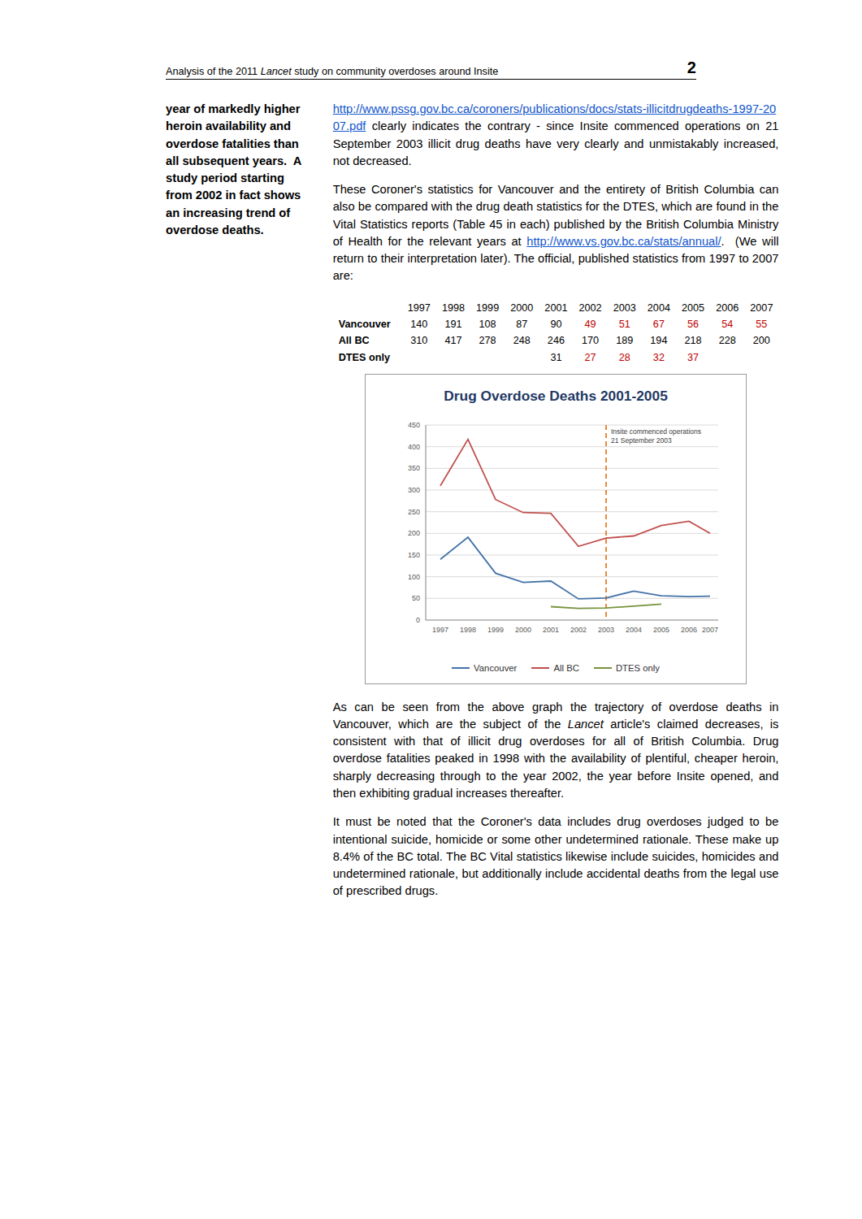Analysis of the 2011 Lancet study on community overdoses around Insite
2
year of markedly higher heroin availability and overdose fatalities than all subsequent years. A study period starting from 2002 in fact shows an increasing trend of overdose deaths.
http://www.pssg.gov.bc.ca/coroners/publications/docs/stats-illicitdrugdeaths-1997-2007.pdf clearly indicates the contrary - since Insite commenced operations on 21 September 2003 illicit drug deaths have very clearly and unmistakably increased, not decreased.
These Coroner's statistics for Vancouver and the entirety of British Columbia can also be compared with the drug death statistics for the DTES, which are found in the Vital Statistics reports (Table 45 in each) published by the British Columbia Ministry of Health for the relevant years at http://www.vs.gov.bc.ca/stats/annual/. (We will return to their interpretation later). The official, published statistics from 1997 to 2007 are:
| | 1997 | 1998 | 1999 | 2000 | 2001 | 2002 | 2003 | 2004 | 2005 | 2006 | 2007 |
| --- | --- | --- | --- | --- | --- | --- | --- | --- | --- | --- | --- |
| Vancouver | 140 | 191 | 108 | 87 | 90 | 49 | 51 | 67 | 56 | 54 | 55 |
| All BC | 310 | 417 | 278 | 248 | 246 | 170 | 189 | 194 | 218 | 228 | 200 |
| DTES only | | | | | 31 | 27 | 28 | 32 | 37 | | |
Drug Overdose Deaths 2001-2005
450 400 350 300 250 200 150 100 50 0 1997 1998 1999 2000 2001 2002 2003 2004 2005 2006 2007 Insite commenced operations 21 September 2003
Vancouver All BC DTES only
As can be seen from the above graph the trajectory of overdose deaths in Vancouver, which are the subject of the Lancet article's claimed decreases, is consistent with that of illicit drug overdoses for all of British Columbia. Drug overdose fatalities peaked in 1998 with the availability of plentiful, cheaper heroin, sharply decreasing through to the year 2002, the year before Insite opened, and then exhibiting gradual increases thereafter.
It must be noted that the Coroner's data includes drug overdoses judged to be intentional suicide, homicide or some other undetermined rationale. These make up 8.4% of the BC total. The BC Vital statistics likewise include suicides, homicides and undetermined rationale, but additionally include accidental deaths from the legal use of prescribed drugs.